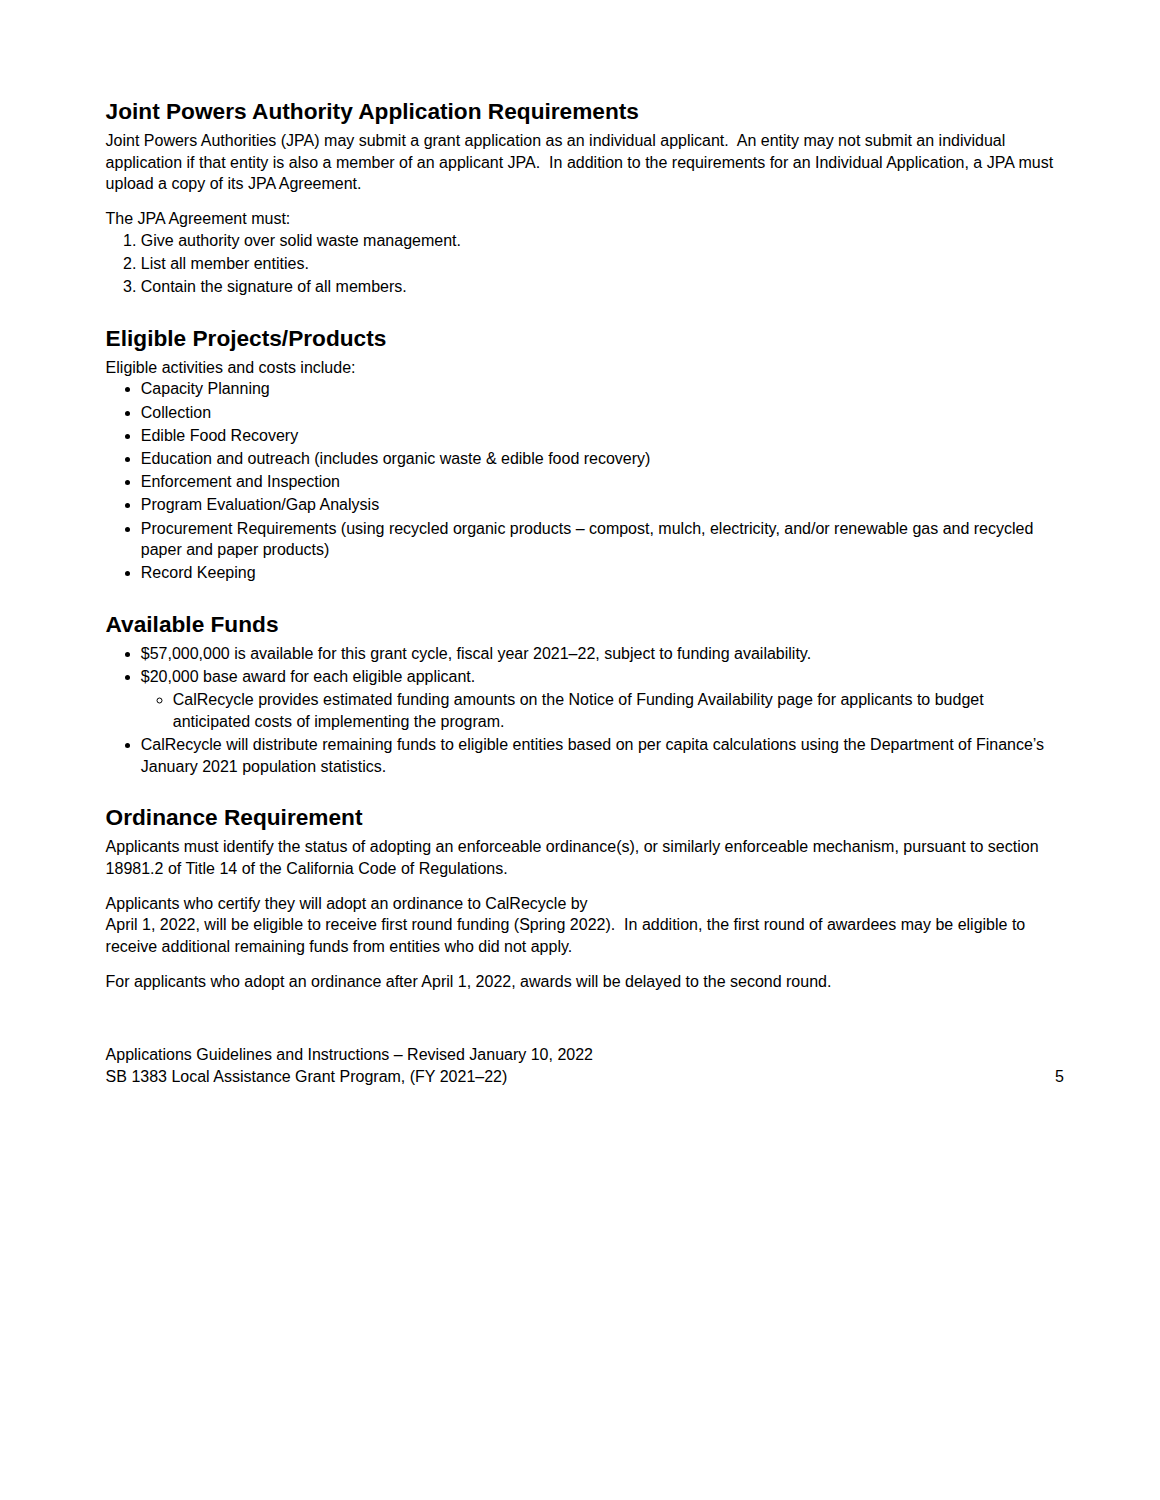Joint Powers Authority Application Requirements
Joint Powers Authorities (JPA) may submit a grant application as an individual applicant. An entity may not submit an individual application if that entity is also a member of an applicant JPA. In addition to the requirements for an Individual Application, a JPA must upload a copy of its JPA Agreement.
The JPA Agreement must:
Give authority over solid waste management.
List all member entities.
Contain the signature of all members.
Eligible Projects/Products
Eligible activities and costs include:
Capacity Planning
Collection
Edible Food Recovery
Education and outreach (includes organic waste & edible food recovery)
Enforcement and Inspection
Program Evaluation/Gap Analysis
Procurement Requirements (using recycled organic products – compost, mulch, electricity, and/or renewable gas and recycled paper and paper products)
Record Keeping
Available Funds
$57,000,000 is available for this grant cycle, fiscal year 2021–22, subject to funding availability.
$20,000 base award for each eligible applicant.
CalRecycle provides estimated funding amounts on the Notice of Funding Availability page for applicants to budget anticipated costs of implementing the program.
CalRecycle will distribute remaining funds to eligible entities based on per capita calculations using the Department of Finance’s January 2021 population statistics.
Ordinance Requirement
Applicants must identify the status of adopting an enforceable ordinance(s), or similarly enforceable mechanism, pursuant to section 18981.2 of Title 14 of the California Code of Regulations.
Applicants who certify they will adopt an ordinance to CalRecycle by
April 1, 2022, will be eligible to receive first round funding (Spring 2022). In addition, the first round of awardees may be eligible to receive additional remaining funds from entities who did not apply.
For applicants who adopt an ordinance after April 1, 2022, awards will be delayed to the second round.
Applications Guidelines and Instructions – Revised January 10, 2022
SB 1383 Local Assistance Grant Program, (FY 2021–22) 5